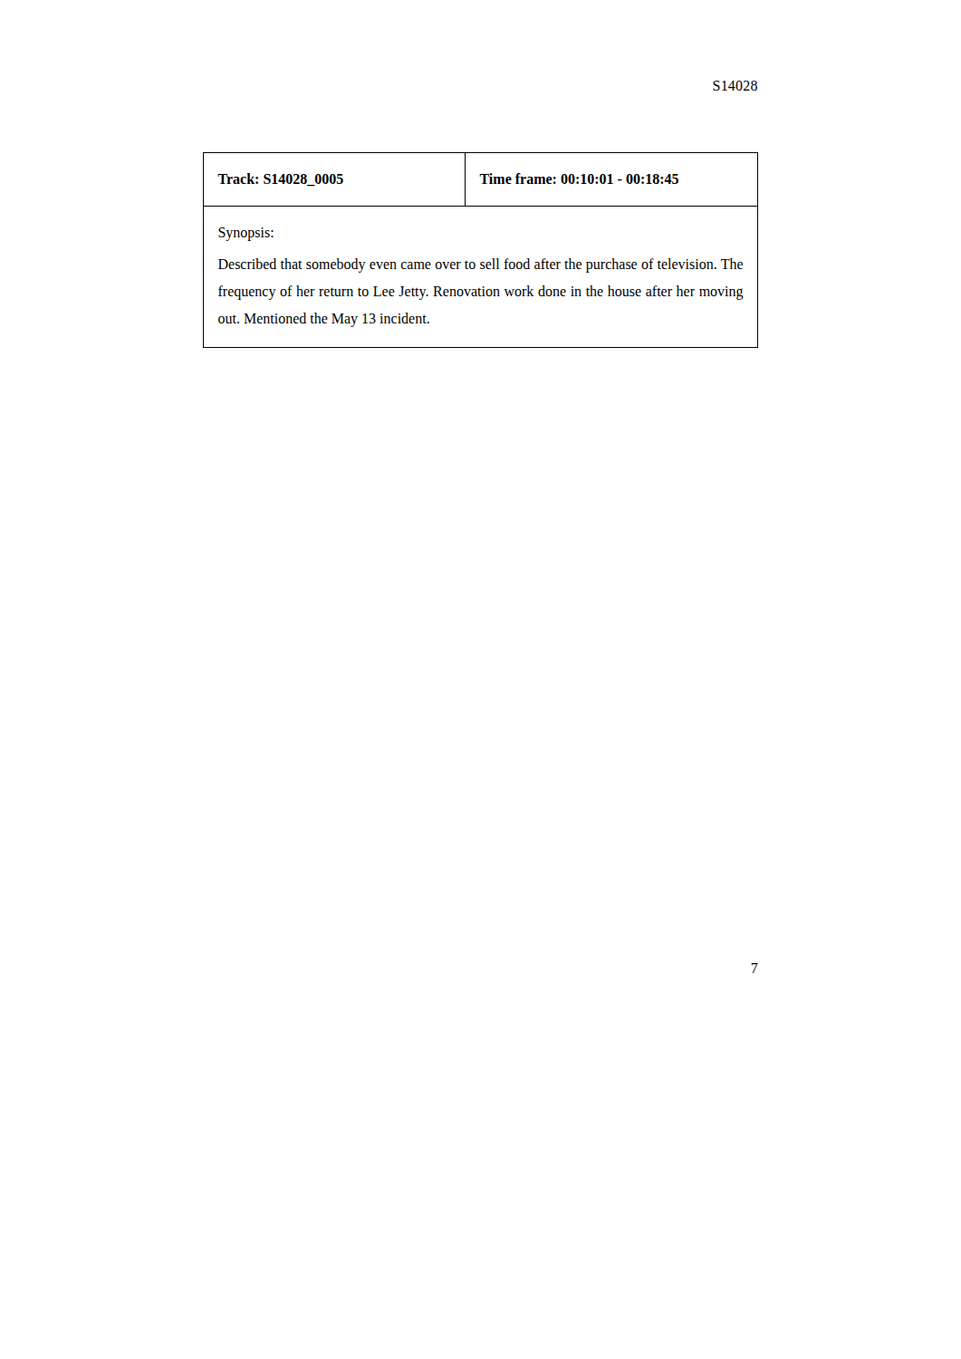S14028
| Track: S14028_0005 | Time frame: 00:10:01 - 00:18:45 |
| Synopsis: Described that somebody even came over to sell food after the purchase of television. The frequency of her return to Lee Jetty. Renovation work done in the house after her moving out. Mentioned the May 13 incident. |
7